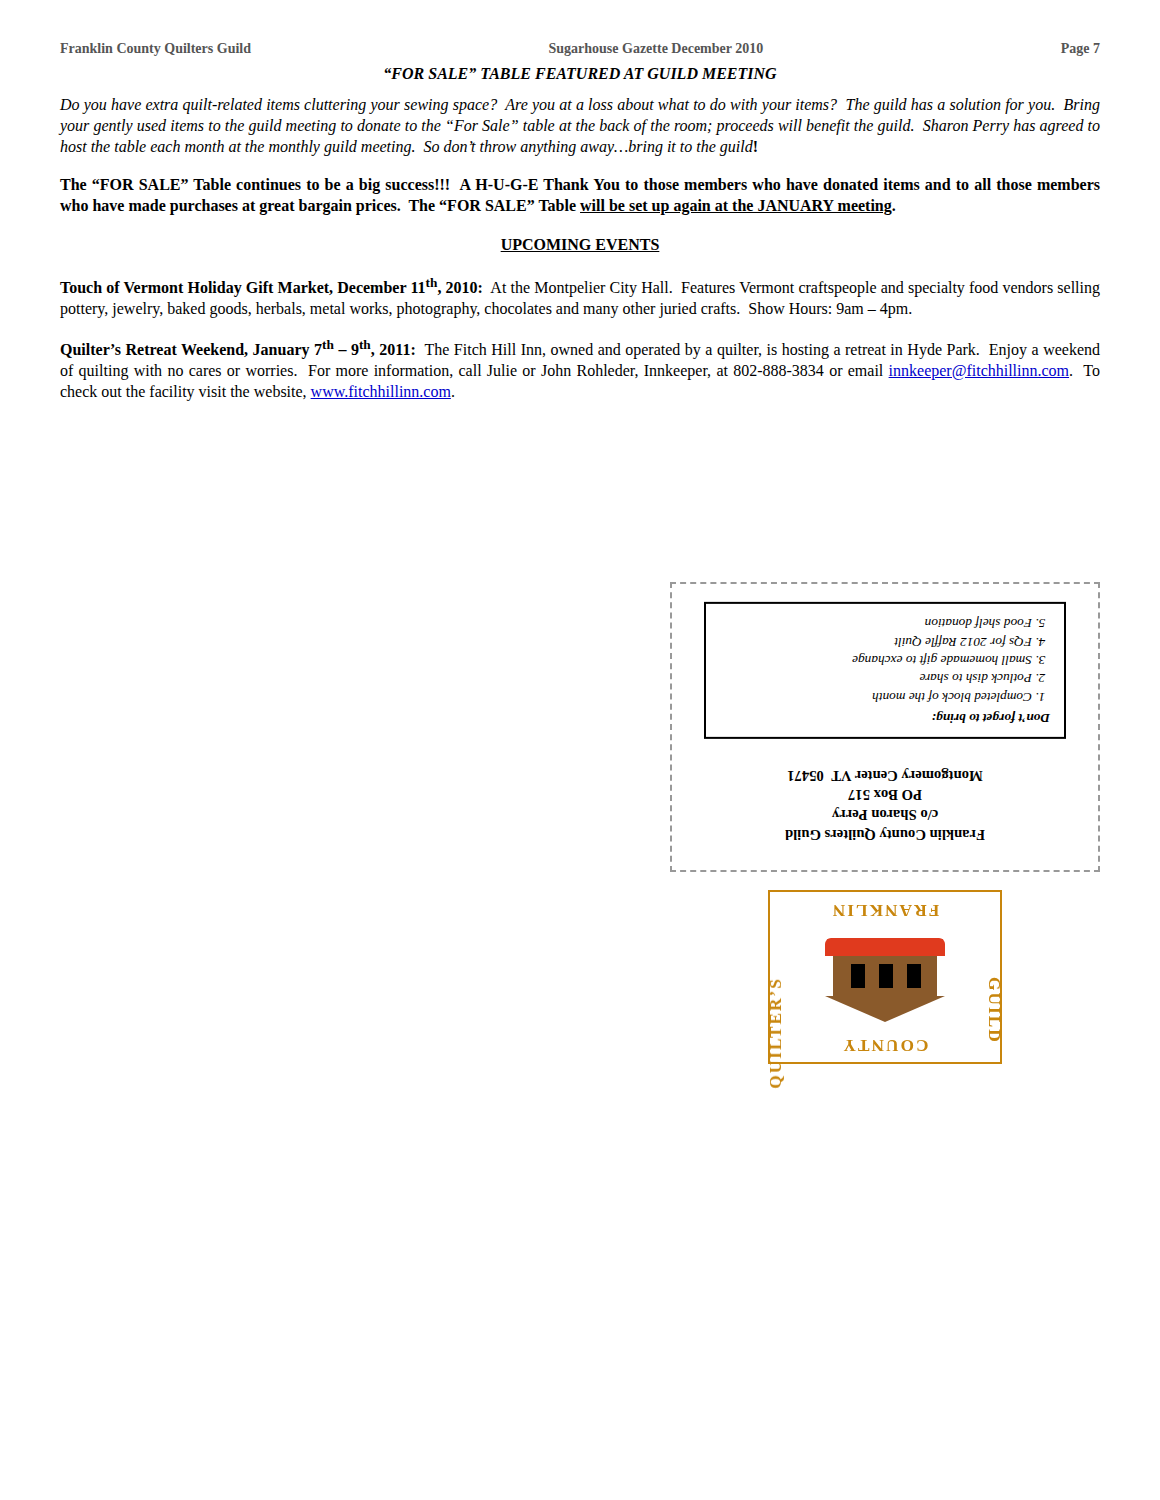Franklin County Quilters Guild Sugarhouse Gazette December 2010 Page 7
“FOR SALE” TABLE FEATURED AT GUILD MEETING
Do you have extra quilt-related items cluttering your sewing space? Are you at a loss about what to do with your items? The guild has a solution for you. Bring your gently used items to the guild meeting to donate to the “For Sale” table at the back of the room; proceeds will benefit the guild. Sharon Perry has agreed to host the table each month at the monthly guild meeting. So don’t throw anything away…bring it to the guild!
The “FOR SALE” Table continues to be a big success!!! A H-U-G-E Thank You to those members who have donated items and to all those members who have made purchases at great bargain prices. The “FOR SALE” Table will be set up again at the JANUARY meeting.
UPCOMING EVENTS
Touch of Vermont Holiday Gift Market, December 11th, 2010: At the Montpelier City Hall. Features Vermont craftspeople and specialty food vendors selling pottery, jewelry, baked goods, herbals, metal works, photography, chocolates and many other juried crafts. Show Hours: 9am – 4pm.
Quilter’s Retreat Weekend, January 7th – 9th, 2011: The Fitch Hill Inn, owned and operated by a quilter, is hosting a retreat in Hyde Park. Enjoy a weekend of quilting with no cares or worries. For more information, call Julie or John Rohleder, Innkeeper, at 802-888-3834 or email innkeeper@fitchhillinn.com. To check out the facility visit the website, www.fitchhillinn.com.
Don’t forget to bring:
Completed block of the month
Potluck dish to share
Small homemade gift to exchange
FQs for 2012 Raffle Quilt
Food shelf donation
Franklin County Quilters Guild
c/o Sharon Perry
PO Box 517
Montgomery Center VT 05471
COUNTY
FRANKLIN
GUILD
QUILTER’S